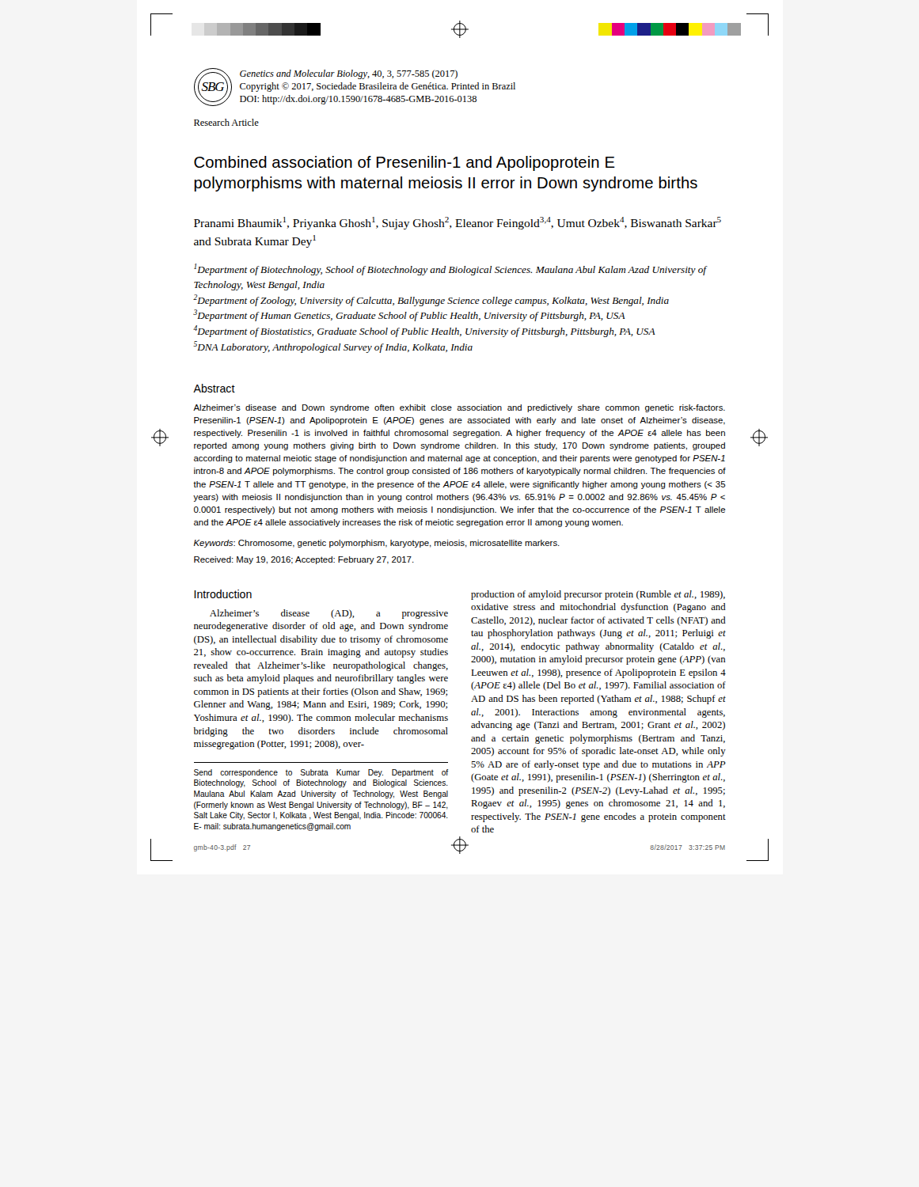SBG
Genetics and Molecular Biology, 40, 3, 577-585 (2017)
Copyright © 2017, Sociedade Brasileira de Genética. Printed in Brazil
DOI: http://dx.doi.org/10.1590/1678-4685-GMB-2016-0138
Research Article
Combined association of Presenilin-1 and Apolipoprotein E polymorphisms with maternal meiosis II error in Down syndrome births
Pranami Bhaumik1, Priyanka Ghosh1, Sujay Ghosh2, Eleanor Feingold3,4, Umut Ozbek4, Biswanath Sarkar5 and Subrata Kumar Dey1
1Department of Biotechnology, School of Biotechnology and Biological Sciences. Maulana Abul Kalam Azad University of Technology, West Bengal, India
2Department of Zoology, University of Calcutta, Ballygunge Science college campus, Kolkata, West Bengal, India
3Department of Human Genetics, Graduate School of Public Health, University of Pittsburgh, PA, USA
4Department of Biostatistics, Graduate School of Public Health, University of Pittsburgh, Pittsburgh, PA, USA
5DNA Laboratory, Anthropological Survey of India, Kolkata, India
Abstract
Alzheimer’s disease and Down syndrome often exhibit close association and predictively share common genetic risk-factors. Presenilin-1 (PSEN-1) and Apolipoprotein E (APOE) genes are associated with early and late onset of Alzheimer’s disease, respectively. Presenilin -1 is involved in faithful chromosomal segregation. A higher frequency of the APOE ε4 allele has been reported among young mothers giving birth to Down syndrome children. In this study, 170 Down syndrome patients, grouped according to maternal meiotic stage of nondisjunction and maternal age at conception, and their parents were genotyped for PSEN-1 intron-8 and APOE polymorphisms. The control group consisted of 186 mothers of karyotypically normal children. The frequencies of the PSEN-1 T allele and TT genotype, in the presence of the APOE ε4 allele, were significantly higher among young mothers (< 35 years) with meiosis II nondisjunction than in young control mothers (96.43% vs. 65.91% P = 0.0002 and 92.86% vs. 45.45% P < 0.0001 respectively) but not among mothers with meiosis I nondisjunction. We infer that the co-occurrence of the PSEN-1 T allele and the APOE ε4 allele associatively increases the risk of meiotic segregation error II among young women.
Keywords: Chromosome, genetic polymorphism, karyotype, meiosis, microsatellite markers.
Received: May 19, 2016; Accepted: February 27, 2017.
Introduction
Alzheimer’s disease (AD), a progressive neurodegenerative disorder of old age, and Down syndrome (DS), an intellectual disability due to trisomy of chromosome 21, show co-occurrence. Brain imaging and autopsy studies revealed that Alzheimer’s-like neuropathological changes, such as beta amyloid plaques and neurofibrillary tangles were common in DS patients at their forties (Olson and Shaw, 1969; Glenner and Wang, 1984; Mann and Esiri, 1989; Cork, 1990; Yoshimura et al., 1990). The common molecular mechanisms bridging the two disorders include chromosomal missegregation (Potter, 1991; 2008), over-
Send correspondence to Subrata Kumar Dey. Department of Biotechnology, School of Biotechnology and Biological Sciences. Maulana Abul Kalam Azad University of Technology, West Bengal (Formerly known as West Bengal University of Technology), BF – 142, Salt Lake City, Sector I, Kolkata , West Bengal, India. Pincode: 700064. E- mail: subrata.humangenetics@gmail.com
production of amyloid precursor protein (Rumble et al., 1989), oxidative stress and mitochondrial dysfunction (Pagano and Castello, 2012), nuclear factor of activated T cells (NFAT) and tau phosphorylation pathways (Jung et al., 2011; Perluigi et al., 2014), endocytic pathway abnormality (Cataldo et al., 2000), mutation in amyloid precursor protein gene (APP) (van Leeuwen et al., 1998), presence of Apolipoprotein E epsilon 4 (APOE ε4) allele (Del Bo et al., 1997). Familial association of AD and DS has been reported (Yatham et al., 1988; Schupf et al., 2001). Interactions among environmental agents, advancing age (Tanzi and Bertram, 2001; Grant et al., 2002) and a certain genetic polymorphisms (Bertram and Tanzi, 2005) account for 95% of sporadic late-onset AD, while only 5% AD are of early-onset type and due to mutations in APP (Goate et al., 1991), presenilin-1 (PSEN-1) (Sherrington et al., 1995) and presenilin-2 (PSEN-2) (Levy-Lahad et al., 1995; Rogaev et al., 1995) genes on chromosome 21, 14 and 1, respectively. The PSEN-1 gene encodes a protein component of the
gmb-40-3.pdf 27 8/28/2017 3:37:25 PM